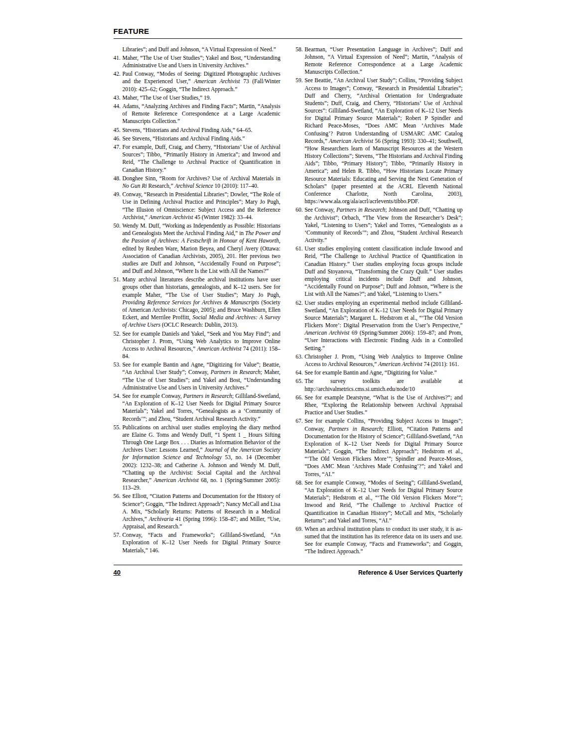FEATURE
Libraries”; and Duff and Johnson, “A Virtual Expression of Need.”
41. Maher, “The Use of User Studies”; Yakel and Bost, “Understanding Administrative Use and Users in University Archives.”
42. Paul Conway, “Modes of Seeing: Digitized Photographic Archives and the Experienced User,” American Archivist 73 (Fall/Winter 2010): 425–62; Goggin, “The Indirect Approach.”
43. Maher, “The Use of User Studies,” 19.
44. Adams, “Analyzing Archives and Finding Facts”; Martin, “Analysis of Remote Reference Correspondence at a Large Academic Manuscripts Collection.”
45. Stevens, “Historians and Archival Finding Aids,” 64–65.
46. See Stevens, “Historians and Archival Finding Aids.”
47. For example, Duff, Craig, and Cherry, “Historians’ Use of Archival Sources”; Tibbo, “Primarily History in America”; and Inwood and Reid, “The Challenge to Archival Practice of Quantification in Canadian History.”
48. Donghee Sinn, “Room for Archives? Use of Archival Materials in No Gun Ri Research,” Archival Science 10 (2010): 117–40.
49. Conway, “Research in Presidential Libraries”; Dowler, “The Role of Use in Defining Archival Practice and Principles”; Mary Jo Pugh, “The Illusion of Omniscience: Subject Access and the Reference Archivist,” American Archivist 45 (Winter 1982): 33–44.
50. Wendy M. Duff, “Working as Independently as Possible: Historians and Genealogists Meet the Archival Finding Aid,” in The Power and the Passion of Archives: A Festschrift in Honour of Kent Haworth, edited by Reuben Ware, Marion Beyea, and Cheryl Avery (Ottawa: Association of Canadian Archivists, 2005), 201. Her previous two studies are Duff and Johnson, “Accidentally Found on Purpose”; and Duff and Johnson, “Where Is the List with All the Names?”
51. Many archival literatures describe archival institutions have user groups other than historians, genealogists, and K–12 users. See for example Maher, “The Use of User Studies”; Mary Jo Pugh, Providing Reference Services for Archives & Manuscripts (Society of American Archivists: Chicago, 2005); and Bruce Washburn, Ellen Eckert, and Merrilee Proffitt, Social Media and Archives: A Survey of Archive Users (OCLC Research: Dublin, 2013).
52. See for example Daniels and Yakel, “Seek and You May Find”; and Christopher J. Prom, “Using Web Analytics to Improve Online Access to Archival Resources,” American Archivist 74 (2011): 158–84.
53. See for example Bantin and Agne, “Digitizing for Value”; Beattie, “An Archival User Study”; Conway, Partners in Research; Maher, “The Use of User Studies”; and Yakel and Bost, “Understanding Administrative Use and Users in University Archives.”
54. See for example Conway, Partners in Research; Gilliland-Swetland, “An Exploration of K–12 User Needs for Digital Primary Source Materials”; Yakel and Torres, “Genealogists as a ‘Community of Records’”; and Zhou, “Student Archival Research Activity.”
55. Publications on archival user studies employing the diary method are Elaine G. Toms and Wendy Duff, “1 Spent 1 _ Hours Sifting Through One Large Box . . . Diaries as Information Behavior of the Archives User: Lessons Learned,” Journal of the American Society for Information Science and Technology 53, no. 14 (December 2002): 1232–38; and Catherine A. Johnson and Wendy M. Duff, “Chatting up the Archivist: Social Capital and the Archival Researcher,” American Archivist 68, no. 1 (Spring/Summer 2005): 113–29.
56. See Elliott, “Citation Patterns and Documentation for the History of Science”; Goggin, “The Indirect Approach”; Nancy McCall and Lisa A. Mix, “Scholarly Returns: Patterns of Research in a Medical Archives,” Archivaria 41 (Spring 1996): 158–87; and Miller, “Use, Appraisal, and Research.”
57. Conway, “Facts and Frameworks”; Gilliland-Swetland, “An Exploration of K–12 User Needs for Digital Primary Source Materials,” 146.
58. Bearman, “User Presentation Language in Archives”; Duff and Johnson, “A Virtual Expression of Need”; Martin, “Analysis of Remote Reference Correspondence at a Large Academic Manuscripts Collection.”
59. See Beattie, “An Archival User Study”; Collins, “Providing Subject Access to Images”; Conway, “Research in Presidential Libraries”; Duff and Cherry, “Archival Orientation for Undergraduate Students”; Duff, Craig, and Cherry, “Historians’ Use of Archival Sources”: Gilliland-Swetland, “An Exploration of K–12 User Needs for Digital Primary Source Materials”; Robert P Spindler and Richard Peace-Moses, “Does AMC Mean ‘Archives Made Confusing’? Patron Understanding of USMARC AMC Catalog Records,” American Archivist 56 (Spring 1993): 330–41; Southwell, “How Researchers learn of Manuscript Resources at the Western History Collections”; Stevens, “The Historians and Archival Finding Aids”; Tibbo, “Primary History”; Tibbo, “Primarily History in America”; and Helen R. Tibbo, “How Historians Locate Primary Resource Materials: Educating and Serving the Next Generation of Scholars” (paper presented at the ACRL Eleventh National Conference Charlotte, North Carolina, 2003), https://www.ala.org/ala/acrl/acrlevents/tibbo.PDF.
60. See Conway, Partners in Research; Johnson and Duff, “Chatting up the Archivist”; Orbach, “The View from the Researcher’s Desk”; Yakel, “Listening to Users”; Yakel and Torres, “Genealogists as a ‘Community of Records’”; and Zhou, “Student Archival Research Activity.”
61. User studies employing content classification include Inwood and Reid, “The Challenge to Archival Practice of Quantification in Canadian History.” User studies employing focus groups include Duff and Stoyanova, “Transforming the Crazy Quilt.” User studies employing critical incidents include Duff and Johnson, “Accidentally Found on Purpose”; Duff and Johnson, “Where is the List with All the Names?”; and Yakel, “Listening to Users.”
62. User studies employing an experimental method include Gilliland-Swetland, “An Exploration of K–12 User Needs for Digital Primary Source Materials”; Margaret L. Hedstrom et al., “‘The Old Version Flickers More’: Digital Preservation from the User’s Perspective,” American Archivist 69 (Spring/Summer 2006): 159–87; and Prom, “User Interactions with Electronic Finding Aids in a Controlled Setting.”
63. Christopher J. Prom, “Using Web Analytics to Improve Online Access to Archival Resources,” American Archivist 74 (2011): 161.
64. See for example Bantin and Agne, “Digitizing for Value.”
65. The survey toolkits are available at http://archivalmetrics.cms.si.umich.edu/node/10
66. See for example Dearstyne, “What is the Use of Archives?”; and Rhee, “Exploring the Relationship between Archival Appraisal Practice and User Studies.”
67. See for example Collins, “Providing Subject Access to Images”; Conway, Partners in Research; Elliott, “Citation Patterns and Documentation for the History of Science”; Gilliland-Swetland, “An Exploration of K–12 User Needs for Digital Primary Source Materials”; Goggin, “The Indirect Approach”; Hedstrom et al., “‘The Old Version Flickers More’”; Spindler and Pearce-Moses, “Does AMC Mean ‘Archives Made Confusing’?”; and Yakel and Torres, “AI.”
68. See for example Conway, “Modes of Seeing”; Gilliland-Swetland, “An Exploration of K–12 User Needs for Digital Primary Source Materials”; Hedstrom et al., “‘The Old Version Flickers More’”; Inwood and Reid, “The Challenge to Archival Practice of Quantification in Canadian History”; McCall and Mix, “Scholarly Returns”; and Yakel and Torres, “AI.”
69. When an archival institution plans to conduct its user study, it is assumed that the institution has its reference data on its users and use. See for example Conway, “Facts and Frameworks”; and Goggin, “The Indirect Approach.”
40 Reference & User Services Quarterly